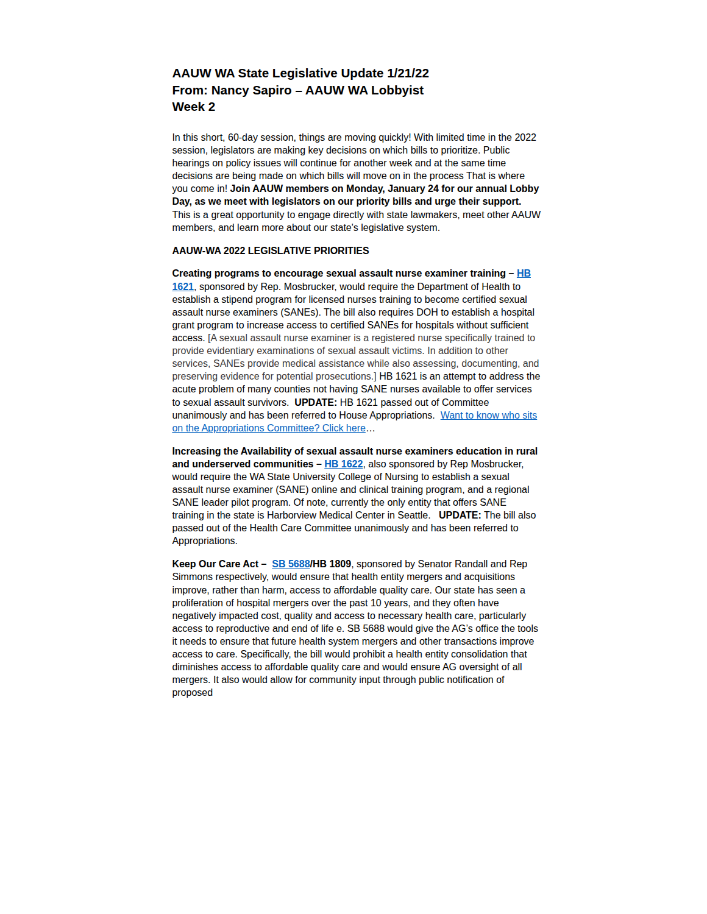AAUW WA State Legislative Update 1/21/22 From: Nancy Sapiro – AAUW WA Lobbyist Week 2
In this short, 60-day session, things are moving quickly! With limited time in the 2022 session, legislators are making key decisions on which bills to prioritize. Public hearings on policy issues will continue for another week and at the same time decisions are being made on which bills will move on in the process That is where you come in! Join AAUW members on Monday, January 24 for our annual Lobby Day, as we meet with legislators on our priority bills and urge their support. This is a great opportunity to engage directly with state lawmakers, meet other AAUW members, and learn more about our state's legislative system.
AAUW-WA 2022 LEGISLATIVE PRIORITIES
Creating programs to encourage sexual assault nurse examiner training – HB 1621, sponsored by Rep. Mosbrucker, would require the Department of Health to establish a stipend program for licensed nurses training to become certified sexual assault nurse examiners (SANEs). The bill also requires DOH to establish a hospital grant program to increase access to certified SANEs for hospitals without sufficient access. [A sexual assault nurse examiner is a registered nurse specifically trained to provide evidentiary examinations of sexual assault victims. In addition to other services, SANEs provide medical assistance while also assessing, documenting, and preserving evidence for potential prosecutions.] HB 1621 is an attempt to address the acute problem of many counties not having SANE nurses available to offer services to sexual assault survivors. UPDATE: HB 1621 passed out of Committee unanimously and has been referred to House Appropriations. Want to know who sits on the Appropriations Committee? Click here…
Increasing the Availability of sexual assault nurse examiners education in rural and underserved communities – HB 1622, also sponsored by Rep Mosbrucker, would require the WA State University College of Nursing to establish a sexual assault nurse examiner (SANE) online and clinical training program, and a regional SANE leader pilot program. Of note, currently the only entity that offers SANE training in the state is Harborview Medical Center in Seattle. UPDATE: The bill also passed out of the Health Care Committee unanimously and has been referred to Appropriations.
Keep Our Care Act – SB 5688/HB 1809, sponsored by Senator Randall and Rep Simmons respectively, would ensure that health entity mergers and acquisitions improve, rather than harm, access to affordable quality care. Our state has seen a proliferation of hospital mergers over the past 10 years, and they often have negatively impacted cost, quality and access to necessary health care, particularly access to reproductive and end of life e. SB 5688 would give the AG’s office the tools it needs to ensure that future health system mergers and other transactions improve access to care. Specifically, the bill would prohibit a health entity consolidation that diminishes access to affordable quality care and would ensure AG oversight of all mergers. It also would allow for community input through public notification of proposed